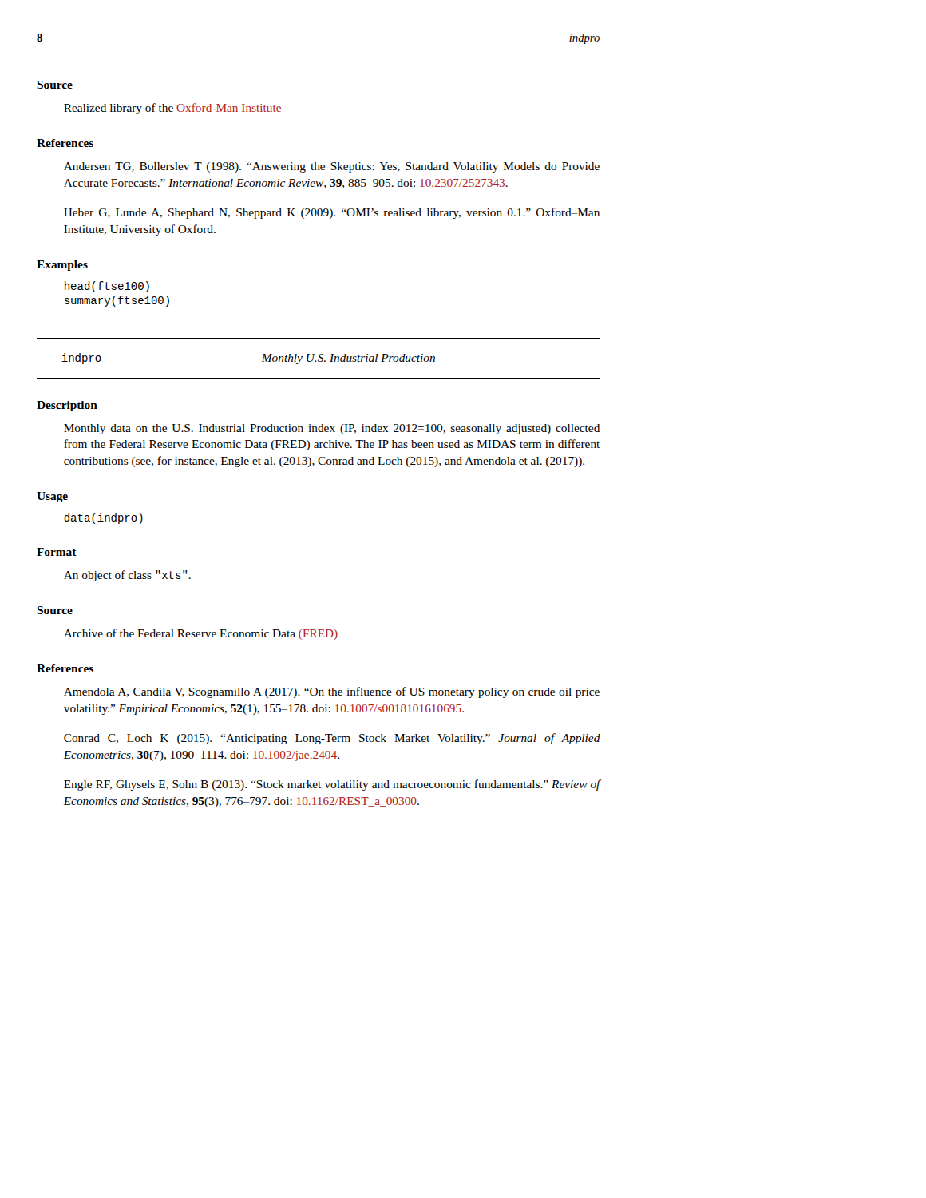8 indpro
Source
Realized library of the Oxford-Man Institute
References
Andersen TG, Bollerslev T (1998). “Answering the Skeptics: Yes, Standard Volatility Models do Provide Accurate Forecasts.” International Economic Review, 39, 885–905. doi: 10.2307/2527343.
Heber G, Lunde A, Shephard N, Sheppard K (2009). “OMI’s realised library, version 0.1.” Oxford–Man Institute, University of Oxford.
Examples
head(ftse100)
summary(ftse100)
indpro Monthly U.S. Industrial Production
Description
Monthly data on the U.S. Industrial Production index (IP, index 2012=100, seasonally adjusted) collected from the Federal Reserve Economic Data (FRED) archive. The IP has been used as MIDAS term in different contributions (see, for instance, Engle et al. (2013), Conrad and Loch (2015), and Amendola et al. (2017)).
Usage
data(indpro)
Format
An object of class "xts".
Source
Archive of the Federal Reserve Economic Data (FRED)
References
Amendola A, Candila V, Scognamillo A (2017). “On the influence of US monetary policy on crude oil price volatility.” Empirical Economics, 52(1), 155–178. doi: 10.1007/s0018101610695.
Conrad C, Loch K (2015). “Anticipating Long-Term Stock Market Volatility.” Journal of Applied Econometrics, 30(7), 1090–1114. doi: 10.1002/jae.2404.
Engle RF, Ghysels E, Sohn B (2013). “Stock market volatility and macroeconomic fundamentals.” Review of Economics and Statistics, 95(3), 776–797. doi: 10.1162/REST_a_00300.